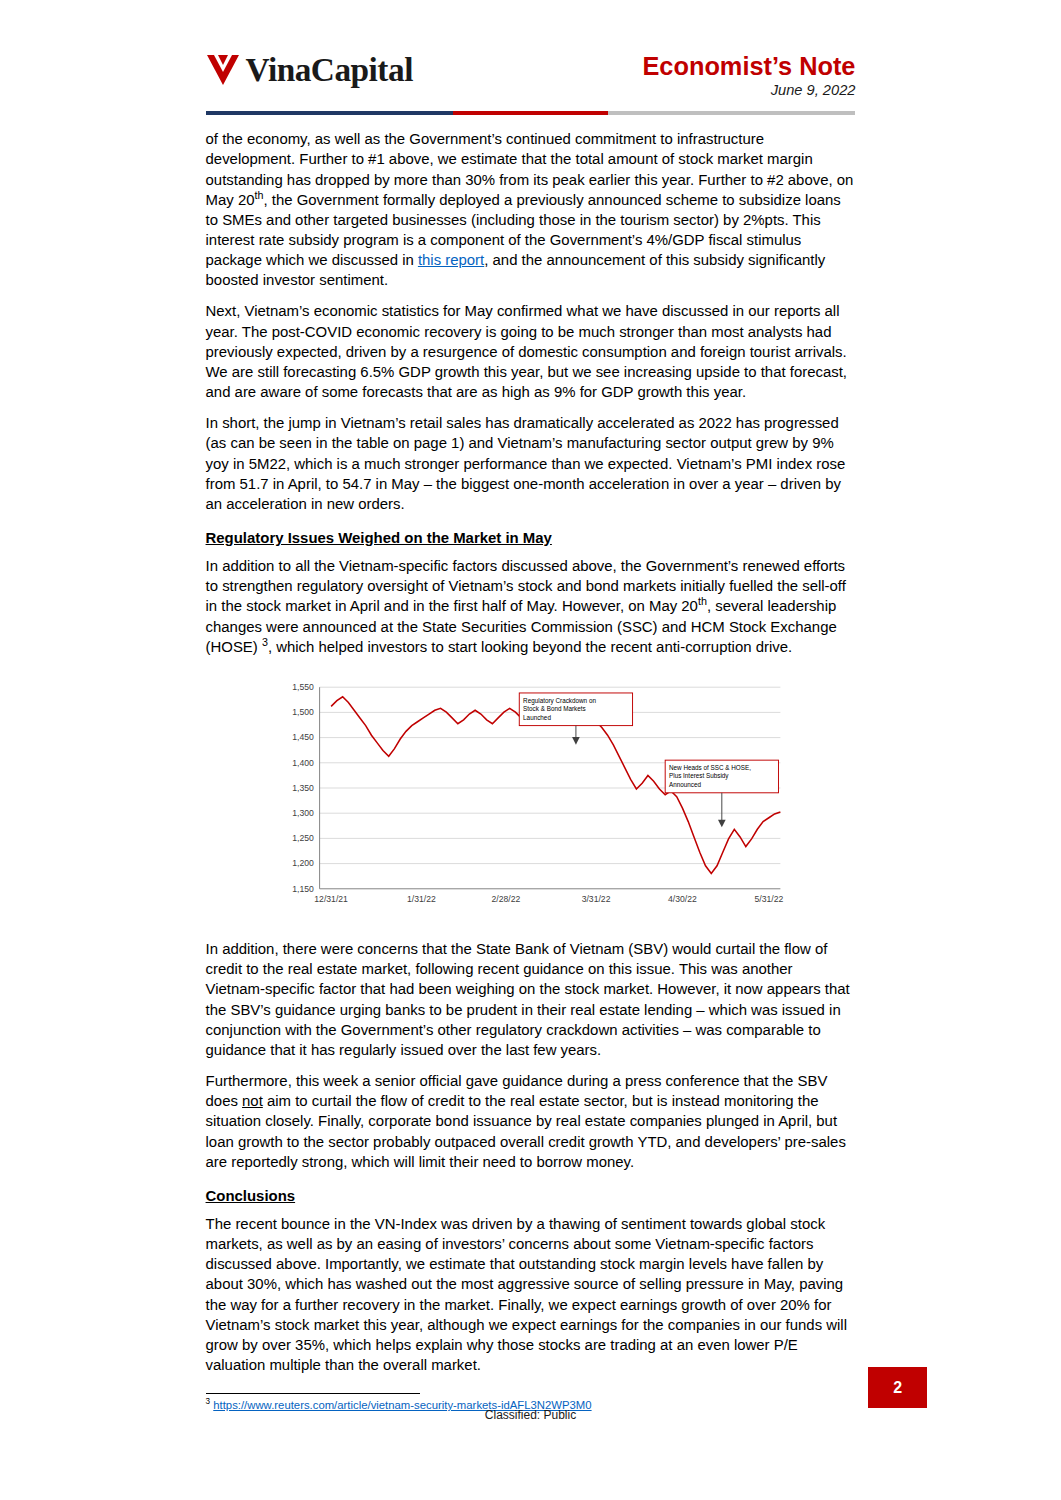VinaCapital
Economist’s Note
June 9, 2022
of the economy, as well as the Government’s continued commitment to infrastructure development. Further to #1 above, we estimate that the total amount of stock market margin outstanding has dropped by more than 30% from its peak earlier this year. Further to #2 above, on May 20th, the Government formally deployed a previously announced scheme to subsidize loans to SMEs and other targeted businesses (including those in the tourism sector) by 2%pts. This interest rate subsidy program is a component of the Government’s 4%/GDP fiscal stimulus package which we discussed in this report, and the announcement of this subsidy significantly boosted investor sentiment.
Next, Vietnam’s economic statistics for May confirmed what we have discussed in our reports all year. The post-COVID economic recovery is going to be much stronger than most analysts had previously expected, driven by a resurgence of domestic consumption and foreign tourist arrivals. We are still forecasting 6.5% GDP growth this year, but we see increasing upside to that forecast, and are aware of some forecasts that are as high as 9% for GDP growth this year.
In short, the jump in Vietnam’s retail sales has dramatically accelerated as 2022 has progressed (as can be seen in the table on page 1) and Vietnam’s manufacturing sector output grew by 9% yoy in 5M22, which is a much stronger performance than we expected. Vietnam’s PMI index rose from 51.7 in April, to 54.7 in May – the biggest one-month acceleration in over a year – driven by an acceleration in new orders.
Regulatory Issues Weighed on the Market in May
In addition to all the Vietnam-specific factors discussed above, the Government’s renewed efforts to strengthen regulatory oversight of Vietnam’s stock and bond markets initially fuelled the sell-off in the stock market in April and in the first half of May. However, on May 20th, several leadership changes were announced at the State Securities Commission (SSC) and HCM Stock Exchange (HOSE) 3, which helped investors to start looking beyond the recent anti-corruption drive.
1,550 1,500 1,450 1,400 1,350 1,300 1,250 1,200 1,150 12/31/21 1/31/22 2/28/22 3/31/22 4/30/22 5/31/22 Regulatory Crackdown on Stock & Bond Markets Launched New Heads of SSC & HOSE, Plus Interest Subsidy Announced
In addition, there were concerns that the State Bank of Vietnam (SBV) would curtail the flow of credit to the real estate market, following recent guidance on this issue. This was another Vietnam-specific factor that had been weighing on the stock market. However, it now appears that the SBV’s guidance urging banks to be prudent in their real estate lending – which was issued in conjunction with the Government’s other regulatory crackdown activities – was comparable to guidance that it has regularly issued over the last few years.
Furthermore, this week a senior official gave guidance during a press conference that the SBV does not aim to curtail the flow of credit to the real estate sector, but is instead monitoring the situation closely. Finally, corporate bond issuance by real estate companies plunged in April, but loan growth to the sector probably outpaced overall credit growth YTD, and developers’ pre-sales are reportedly strong, which will limit their need to borrow money.
Conclusions
The recent bounce in the VN-Index was driven by a thawing of sentiment towards global stock markets, as well as by an easing of investors’ concerns about some Vietnam-specific factors discussed above. Importantly, we estimate that outstanding stock margin levels have fallen by about 30%, which has washed out the most aggressive source of selling pressure in May, paving the way for a further recovery in the market. Finally, we expect earnings growth of over 20% for Vietnam’s stock market this year, although we expect earnings for the companies in our funds will grow by over 35%, which helps explain why those stocks are trading at an even lower P/E valuation multiple than the overall market.
3 https://www.reuters.com/article/vietnam-security-markets-idAFL3N2WP3M0
2
Classified: Public